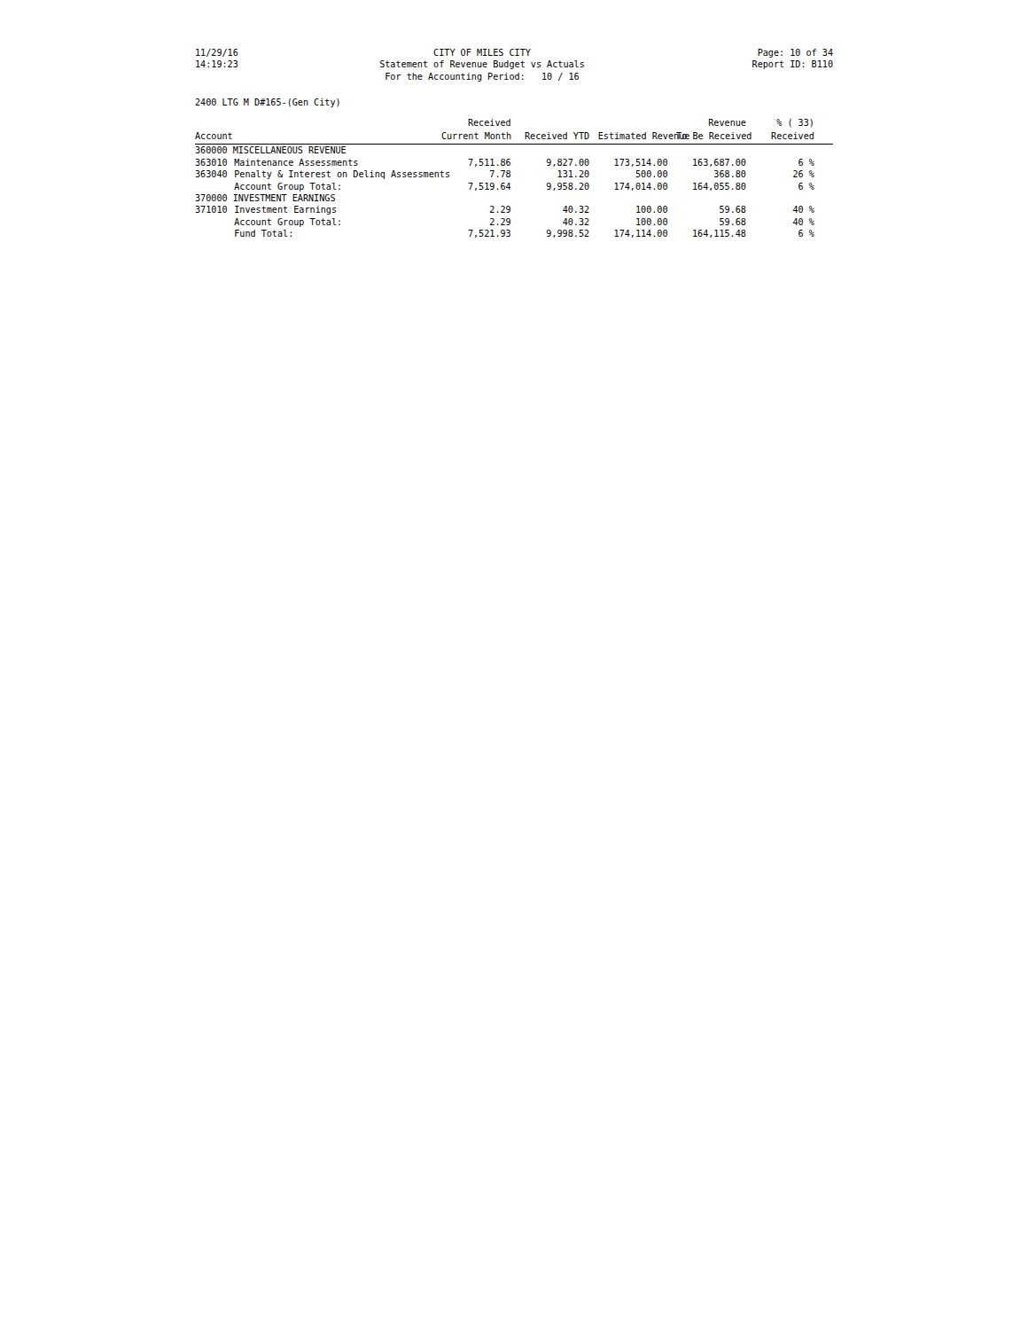| 11/29/16 | CITY OF MILES CITY | Page: 10 of 34 |
| 14:19:23 | Statement of Revenue Budget vs Actuals | Report ID: B110 |
| | For the Accounting Period: 10 / 16 | |
2400 LTG M D#165-(Gen City)
| | | Received | | | Revenue | % ( 33) |
| --- | --- | --- | --- | --- | --- | --- |
| Account | Current Month | Received YTD | Estimated Revenue | To Be Received | Received |
| 360000 MISCELLANEOUS REVENUE | | | | | |
| 363010 | Maintenance Assessments | 7,511.86 | 9,827.00 | 173,514.00 | 163,687.00 | 6 % |
| 363040 | Penalty & Interest on Delinq Assessments | 7.78 | 131.20 | 500.00 | 368.80 | 26 % |
| | Account Group Total: | 7,519.64 | 9,958.20 | 174,014.00 | 164,055.80 | 6 % |
| 370000 INVESTMENT EARNINGS | | | | | |
| 371010 | Investment Earnings | 2.29 | 40.32 | 100.00 | 59.68 | 40 % |
| | Account Group Total: | 2.29 | 40.32 | 100.00 | 59.68 | 40 % |
| | Fund Total: | 7,521.93 | 9,998.52 | 174,114.00 | 164,115.48 | 6 % |